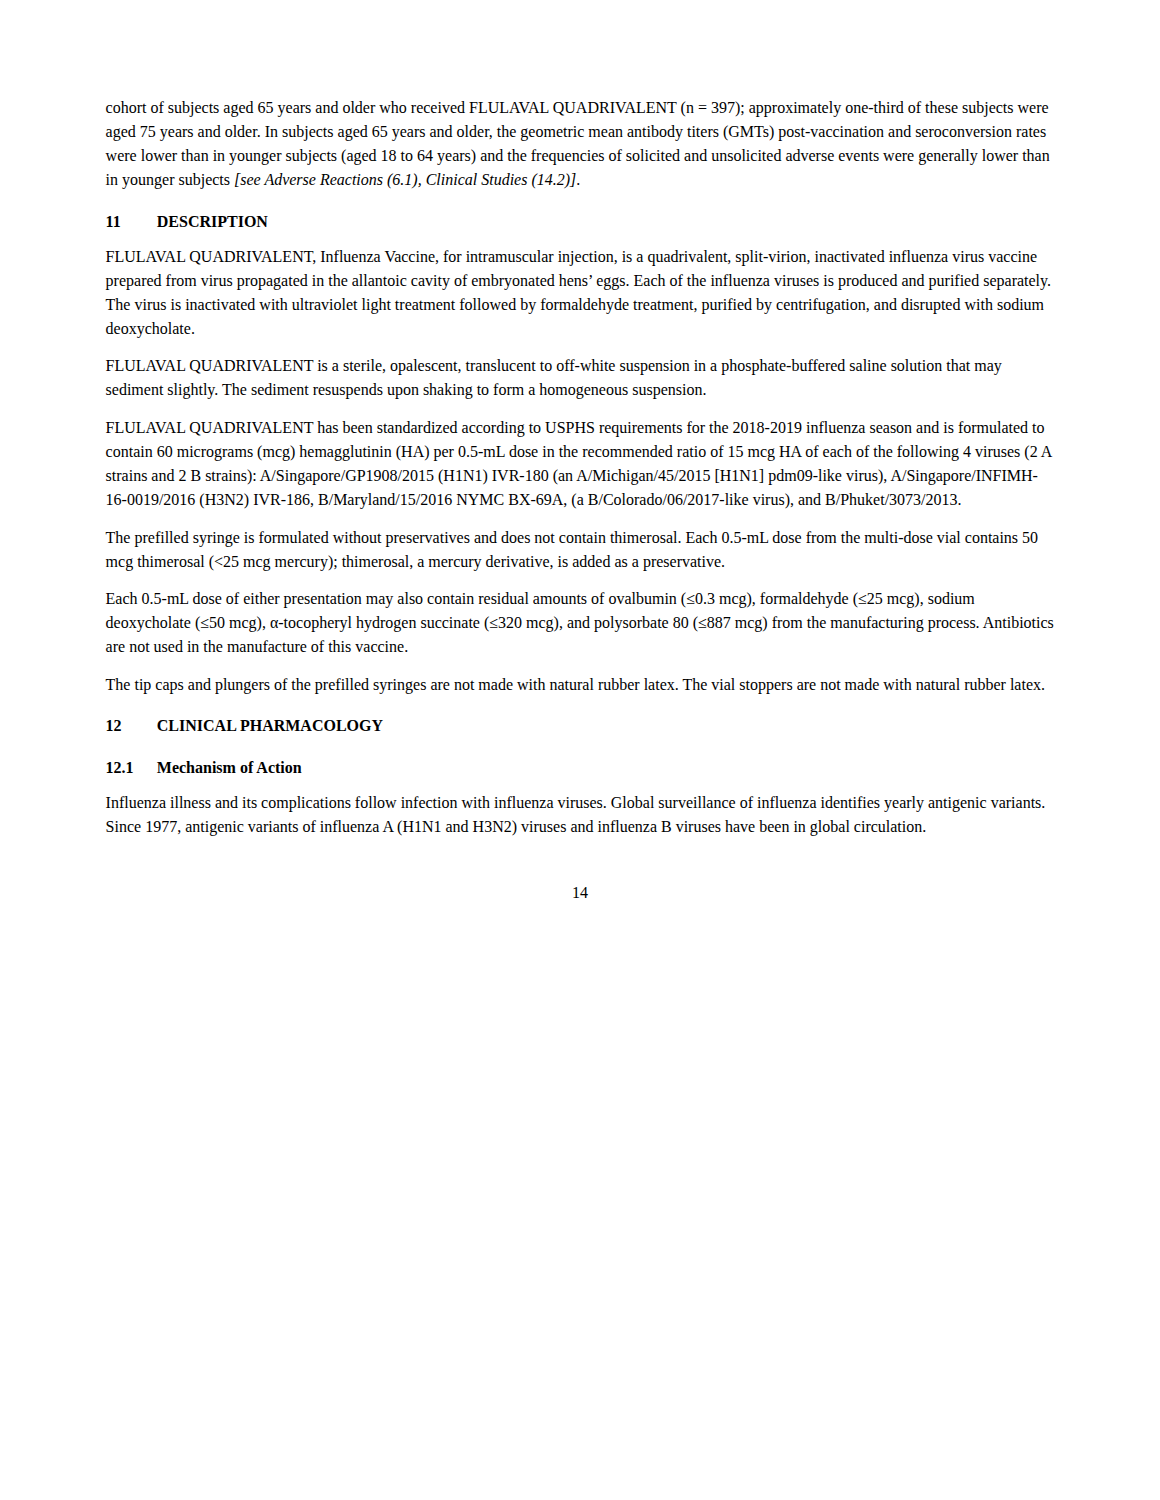cohort of subjects aged 65 years and older who received FLULAVAL QUADRIVALENT (n = 397); approximately one-third of these subjects were aged 75 years and older. In subjects aged 65 years and older, the geometric mean antibody titers (GMTs) post-vaccination and seroconversion rates were lower than in younger subjects (aged 18 to 64 years) and the frequencies of solicited and unsolicited adverse events were generally lower than in younger subjects [see Adverse Reactions (6.1), Clinical Studies (14.2)].
11 DESCRIPTION
FLULAVAL QUADRIVALENT, Influenza Vaccine, for intramuscular injection, is a quadrivalent, split-virion, inactivated influenza virus vaccine prepared from virus propagated in the allantoic cavity of embryonated hens’ eggs. Each of the influenza viruses is produced and purified separately. The virus is inactivated with ultraviolet light treatment followed by formaldehyde treatment, purified by centrifugation, and disrupted with sodium deoxycholate.
FLULAVAL QUADRIVALENT is a sterile, opalescent, translucent to off-white suspension in a phosphate-buffered saline solution that may sediment slightly. The sediment resuspends upon shaking to form a homogeneous suspension.
FLULAVAL QUADRIVALENT has been standardized according to USPHS requirements for the 2018-2019 influenza season and is formulated to contain 60 micrograms (mcg) hemagglutinin (HA) per 0.5-mL dose in the recommended ratio of 15 mcg HA of each of the following 4 viruses (2 A strains and 2 B strains): A/Singapore/GP1908/2015 (H1N1) IVR-180 (an A/Michigan/45/2015 [H1N1] pdm09-like virus), A/Singapore/INFIMH-16-0019/2016 (H3N2) IVR-186, B/Maryland/15/2016 NYMC BX-69A, (a B/Colorado/06/2017-like virus), and B/Phuket/3073/2013.
The prefilled syringe is formulated without preservatives and does not contain thimerosal. Each 0.5-mL dose from the multi-dose vial contains 50 mcg thimerosal (<25 mcg mercury); thimerosal, a mercury derivative, is added as a preservative.
Each 0.5-mL dose of either presentation may also contain residual amounts of ovalbumin (≤0.3 mcg), formaldehyde (≤25 mcg), sodium deoxycholate (≤50 mcg), α-tocopheryl hydrogen succinate (≤320 mcg), and polysorbate 80 (≤887 mcg) from the manufacturing process. Antibiotics are not used in the manufacture of this vaccine.
The tip caps and plungers of the prefilled syringes are not made with natural rubber latex. The vial stoppers are not made with natural rubber latex.
12 CLINICAL PHARMACOLOGY
12.1 Mechanism of Action
Influenza illness and its complications follow infection with influenza viruses. Global surveillance of influenza identifies yearly antigenic variants. Since 1977, antigenic variants of influenza A (H1N1 and H3N2) viruses and influenza B viruses have been in global circulation.
14